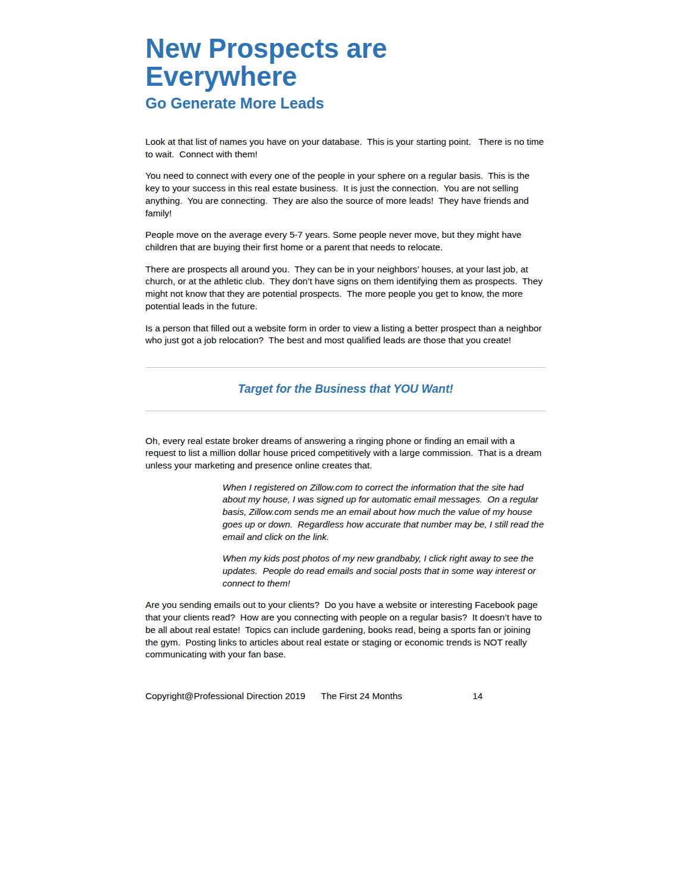New Prospects are Everywhere
Go Generate More Leads
Look at that list of names you have on your database. This is your starting point. There is no time to wait. Connect with them!
You need to connect with every one of the people in your sphere on a regular basis. This is the key to your success in this real estate business. It is just the connection. You are not selling anything. You are connecting. They are also the source of more leads! They have friends and family!
People move on the average every 5-7 years. Some people never move, but they might have children that are buying their first home or a parent that needs to relocate.
There are prospects all around you. They can be in your neighbors’ houses, at your last job, at church, or at the athletic club. They don’t have signs on them identifying them as prospects. They might not know that they are potential prospects. The more people you get to know, the more potential leads in the future.
Is a person that filled out a website form in order to view a listing a better prospect than a neighbor who just got a job relocation? The best and most qualified leads are those that you create!
Target for the Business that YOU Want!
Oh, every real estate broker dreams of answering a ringing phone or finding an email with a request to list a million dollar house priced competitively with a large commission. That is a dream unless your marketing and presence online creates that.
When I registered on Zillow.com to correct the information that the site had about my house, I was signed up for automatic email messages. On a regular basis, Zillow.com sends me an email about how much the value of my house goes up or down. Regardless how accurate that number may be, I still read the email and click on the link.
When my kids post photos of my new grandbaby, I click right away to see the updates. People do read emails and social posts that in some way interest or connect to them!
Are you sending emails out to your clients? Do you have a website or interesting Facebook page that your clients read? How are you connecting with people on a regular basis? It doesn’t have to be all about real estate! Topics can include gardening, books read, being a sports fan or joining the gym. Posting links to articles about real estate or staging or economic trends is NOT really communicating with your fan base.
Copyright@Professional Direction 2019 The First 24 Months 14